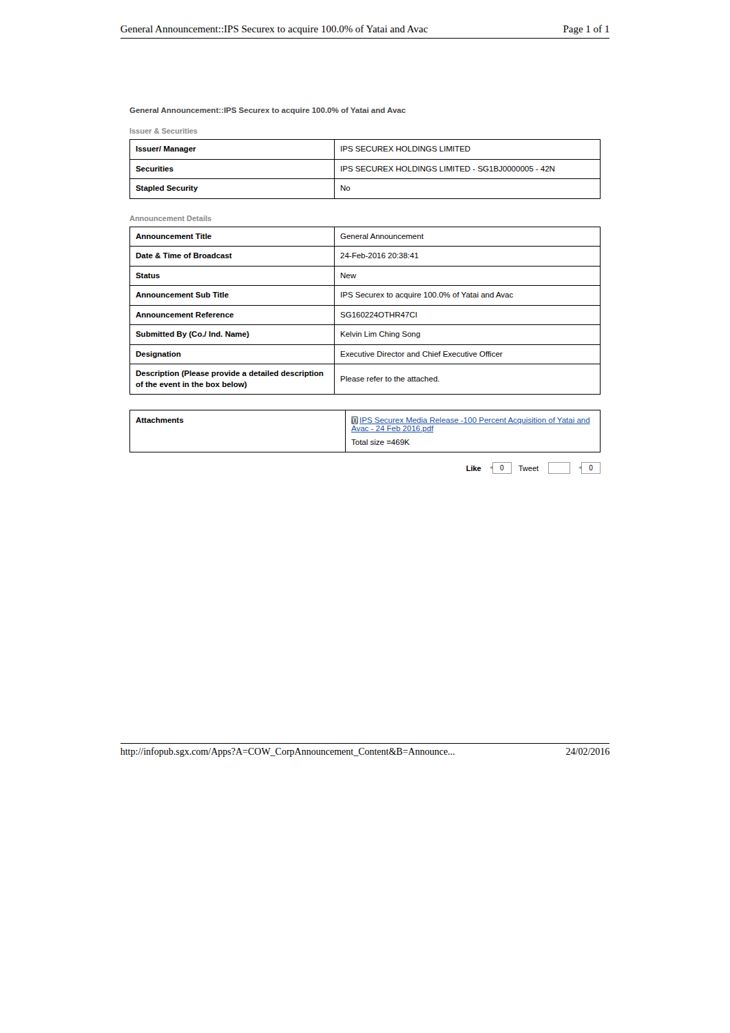General Announcement::IPS Securex to acquire 100.0% of Yatai and Avac
Page 1 of 1
General Announcement::IPS Securex to acquire 100.0% of Yatai and Avac
Issuer & Securities
| Issuer/ Manager | IPS SECUREX HOLDINGS LIMITED |
| Securities | IPS SECUREX HOLDINGS LIMITED - SG1BJ0000005 - 42N |
| Stapled Security | No |
Announcement Details
| Announcement Title | General Announcement |
| Date & Time of Broadcast | 24-Feb-2016 20:38:41 |
| Status | New |
| Announcement Sub Title | IPS Securex to acquire 100.0% of Yatai and Avac |
| Announcement Reference | SG160224OTHR47CI |
| Submitted By (Co./ Ind. Name) | Kelvin Lim Ching Song |
| Designation | Executive Director and Chief Executive Officer |
| Description (Please provide a detailed description of the event in the box below) | Please refer to the attached. |
| Attachments | | IPS Securex Media Release -100 Percent Acquisition of Yatai and Avac - 24 Feb 2016.pdf Total size =469K |
Like 0 Tweet 0
http://infopub.sgx.com/Apps?A=COW_CorpAnnouncement_Content&B=Announce...
24/02/2016